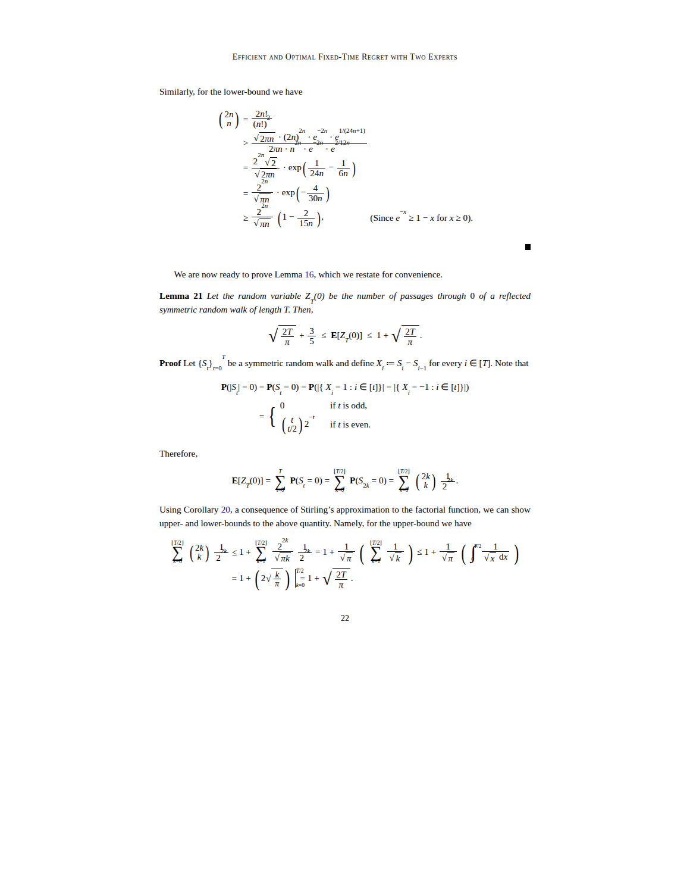Efficient and Optimal Fixed-Time Regret with Two Experts
Similarly, for the lower-bound we have
| ( 2 n n ) | = | 2 n ! ( n !) 2 | |
| | > | √ 2 πn · (2 n ) 2 n · e −2 n · e 1/(24 n +1) 2 πn · n 2 n · e −2 n · e 2/12 n | |
| | = | 2 2 n √ 2 √ 2 πn · exp ( 1 24 n − 1 6 n ) | |
| | = | 2 2 n √ πn · exp ( − 4 30 n ) | |
| | ≥ | 2 2 n √ πn ( 1 − 2 15 n ) , | (Since e − x ≥ 1 − x for x ≥ 0). |
We are now ready to prove Lemma 16, which we restate for convenience.
Lemma 21 Let the random variable ZT(0) be the number of passages through 0 of a reflected symmetric random walk of length T. Then,
√2T π + 35 ≤ E[ZT(0)] ≤ 1 + √2T π.
Proof Let {St}t=0T be a symmetric random walk and define Xi ≔ Si − Si−1 for every i ∈ [T]. Note that
| P (/ S t / = 0) | = | P ( S t = 0) = P (/{ X i = 1 : i ∈ [ t ]}/ = /{ X i = −1 : i ∈ [ t ]}/) |
| | = | { / 0 / if t is odd, / / ( t t /2 ) 2 − t / if t is even. / |
Therefore,
E[ZT(0)] = T∑t=0 P(St = 0) = ⌊T/2⌋∑k=0 P(S2k = 0) = ⌊T/2⌋∑k=0 (2k k) 122k.
Using Corollary 20, a consequence of Stirling’s approximation to the factorial function, we can show upper- and lower-bounds to the above quantity. Namely, for the upper-bound we have
| ⌊ T /2⌋ ∑ k =0 ( 2 k k ) 1 2 2 k | ≤ | 1 + ⌊ T /2⌋ ∑ k =1 2 2 k √ πk 1 2 2 k = 1 + 1 √ π ( ⌊ T /2⌋ ∑ k =1 1 √ k ) ≤ 1 + 1 √ π ( ∫ T /2 0 1 √ x d x ) |
| | = | 1 + ( 2 √ k π ) T /2 k =0 = 1 + √ 2 T π . |
22